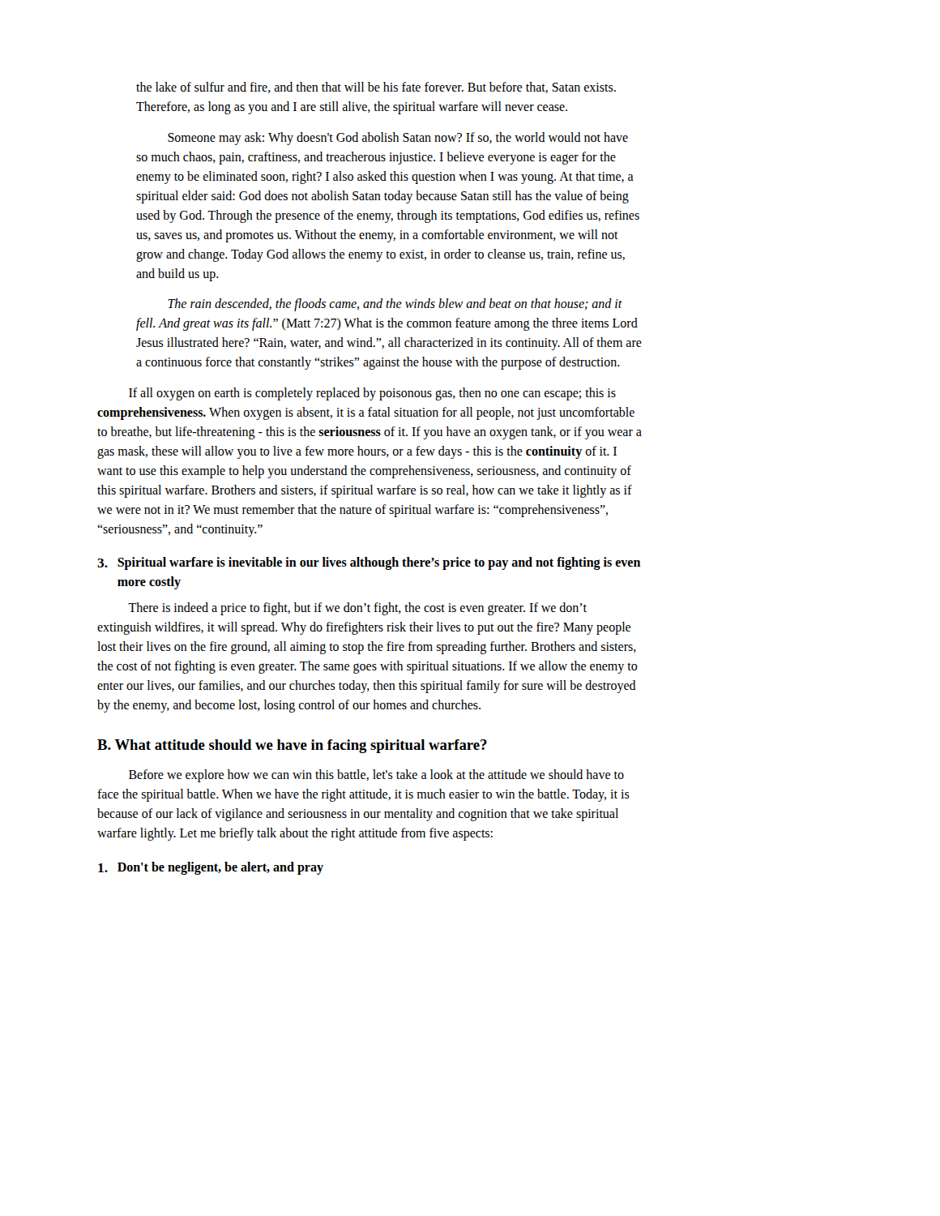the lake of sulfur and fire, and then that will be his fate forever. But before that, Satan exists. Therefore, as long as you and I are still alive, the spiritual warfare will never cease.
Someone may ask: Why doesn't God abolish Satan now? If so, the world would not have so much chaos, pain, craftiness, and treacherous injustice. I believe everyone is eager for the enemy to be eliminated soon, right? I also asked this question when I was young. At that time, a spiritual elder said: God does not abolish Satan today because Satan still has the value of being used by God. Through the presence of the enemy, through its temptations, God edifies us, refines us, saves us, and promotes us. Without the enemy, in a comfortable environment, we will not grow and change. Today God allows the enemy to exist, in order to cleanse us, train, refine us, and build us up.
The rain descended, the floods came, and the winds blew and beat on that house; and it fell. And great was its fall.” (Matt 7:27) What is the common feature among the three items Lord Jesus illustrated here? “Rain, water, and wind.”, all characterized in its continuity. All of them are a continuous force that constantly “strikes” against the house with the purpose of destruction.
If all oxygen on earth is completely replaced by poisonous gas, then no one can escape; this is comprehensiveness. When oxygen is absent, it is a fatal situation for all people, not just uncomfortable to breathe, but life-threatening - this is the seriousness of it. If you have an oxygen tank, or if you wear a gas mask, these will allow you to live a few more hours, or a few days - this is the continuity of it. I want to use this example to help you understand the comprehensiveness, seriousness, and continuity of this spiritual warfare. Brothers and sisters, if spiritual warfare is so real, how can we take it lightly as if we were not in it? We must remember that the nature of spiritual warfare is: “comprehensiveness”, “seriousness”, and “continuity.”
3. Spiritual warfare is inevitable in our lives although there’s price to pay and not fighting is even more costly
There is indeed a price to fight, but if we don’t fight, the cost is even greater. If we don’t extinguish wildfires, it will spread. Why do firefighters risk their lives to put out the fire? Many people lost their lives on the fire ground, all aiming to stop the fire from spreading further. Brothers and sisters, the cost of not fighting is even greater. The same goes with spiritual situations. If we allow the enemy to enter our lives, our families, and our churches today, then this spiritual family for sure will be destroyed by the enemy, and become lost, losing control of our homes and churches.
B. What attitude should we have in facing spiritual warfare?
Before we explore how we can win this battle, let's take a look at the attitude we should have to face the spiritual battle. When we have the right attitude, it is much easier to win the battle. Today, it is because of our lack of vigilance and seriousness in our mentality and cognition that we take spiritual warfare lightly. Let me briefly talk about the right attitude from five aspects:
1. Don't be negligent, be alert, and pray